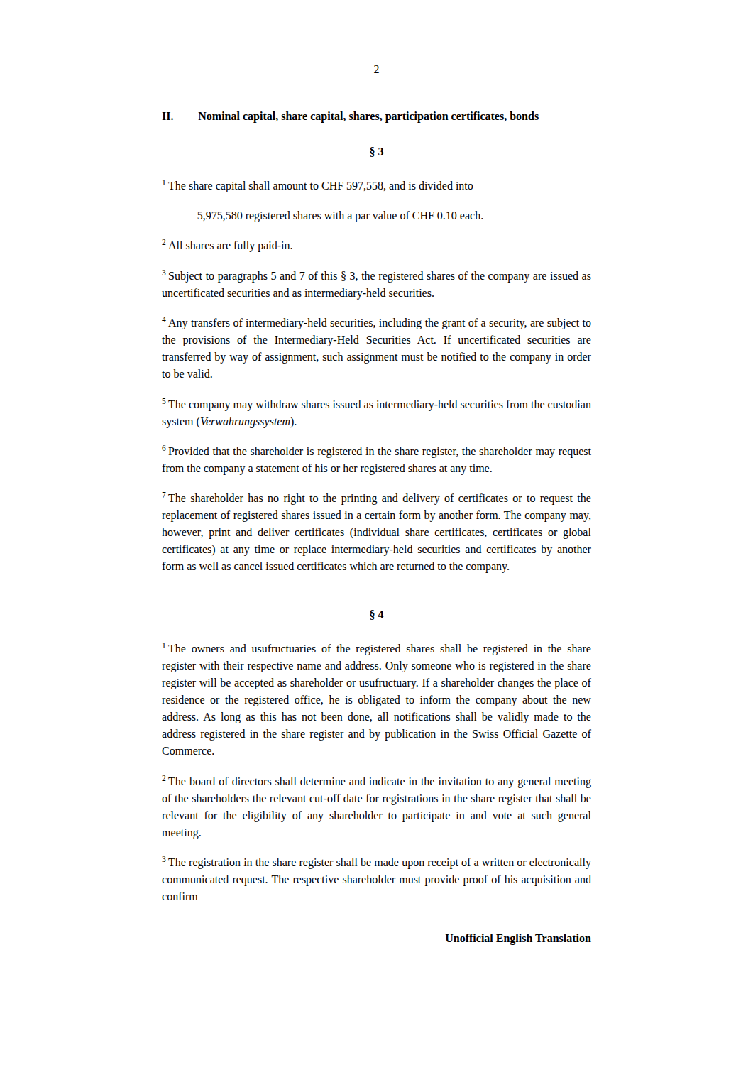2
II. Nominal capital, share capital, shares, participation certificates, bonds
§ 3
1 The share capital shall amount to CHF 597,558, and is divided into
5,975,580 registered shares with a par value of CHF 0.10 each.
2 All shares are fully paid-in.
3 Subject to paragraphs 5 and 7 of this § 3, the registered shares of the company are issued as uncertificated securities and as intermediary-held securities.
4 Any transfers of intermediary-held securities, including the grant of a security, are subject to the provisions of the Intermediary-Held Securities Act. If uncertificated securities are transferred by way of assignment, such assignment must be notified to the company in order to be valid.
5 The company may withdraw shares issued as intermediary-held securities from the custodian system (Verwahrungssystem).
6 Provided that the shareholder is registered in the share register, the shareholder may request from the company a statement of his or her registered shares at any time.
7 The shareholder has no right to the printing and delivery of certificates or to request the replacement of registered shares issued in a certain form by another form. The company may, however, print and deliver certificates (individual share certificates, certificates or global certificates) at any time or replace intermediary-held securities and certificates by another form as well as cancel issued certificates which are returned to the company.
§ 4
1 The owners and usufructuaries of the registered shares shall be registered in the share register with their respective name and address. Only someone who is registered in the share register will be accepted as shareholder or usufructuary. If a shareholder changes the place of residence or the registered office, he is obligated to inform the company about the new address. As long as this has not been done, all notifications shall be validly made to the address registered in the share register and by publication in the Swiss Official Gazette of Commerce.
2 The board of directors shall determine and indicate in the invitation to any general meeting of the shareholders the relevant cut-off date for registrations in the share register that shall be relevant for the eligibility of any shareholder to participate in and vote at such general meeting.
3 The registration in the share register shall be made upon receipt of a written or electronically communicated request. The respective shareholder must provide proof of his acquisition and confirm
Unofficial English Translation